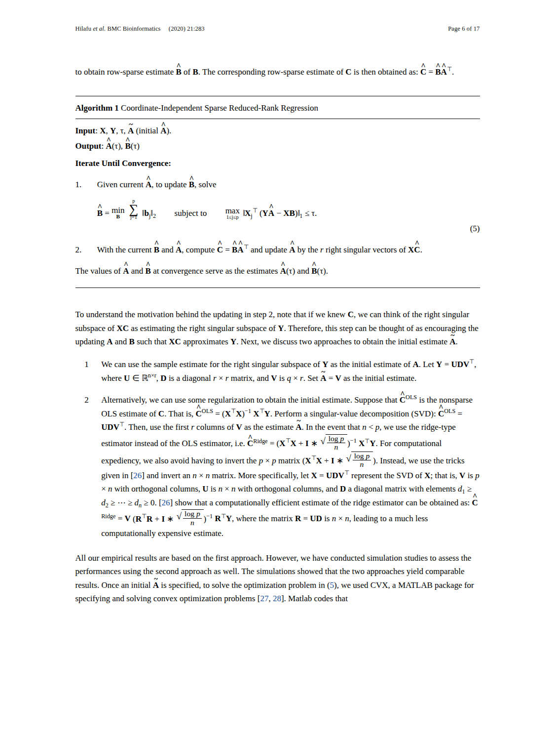Hilafu et al. BMC Bioinformatics (2020) 21:283
Page 6 of 17
to obtain row-sparse estimate B of B. The corresponding row-sparse estimate of C is then obtained as: C = BA⊤.
Algorithm 1 Coordinate-Independent Sparse Reduced-Rank Regression
Input: X, Y, τ, A (initial A).
Output: A(τ), B(τ)
Iterate Until Convergence:
Given current A, to update B, solve
B = min B p∑j=1 ‖bj‖2 subject to max 1≤j≤p ‖Xj⊤ (YA − XB)‖1 ≤ τ.
(5)
With the current B and A, compute C = BA⊤ and update A by the r right singular vectors of XC.
The values of A and B at convergence serve as the estimates A(τ) and B(τ).
To understand the motivation behind the updating in step 2, note that if we knew C, we can think of the right singular subspace of XC as estimating the right singular subspace of Y. Therefore, this step can be thought of as encouraging the updating A and B such that XC approximates Y. Next, we discuss two approaches to obtain the initial estimate A.
We can use the sample estimate for the right singular subspace of Y as the initial estimate of A. Let Y = UDV⊤, where U ∈ ℝn×r, D is a diagonal r × r matrix, and V is q × r. Set A = V as the initial estimate.
Alternatively, we can use some regularization to obtain the initial estimate. Suppose that COLS is the nonsparse OLS estimate of C. That is, COLS = (X⊤X)−1 X⊤Y. Perform a singular-value decomposition (SVD): COLS = UDV⊤. Then, use the first r columns of V as the estimate A. In the event that n < p, we use the ridge-type estimator instead of the OLS estimator, i.e. CRidge = (X⊤X + I ∗ log p n)−1 X⊤Y. For computational expediency, we also avoid having to invert the p × p matrix (X⊤X + I ∗ log p n). Instead, we use the tricks given in [26] and invert an n × n matrix. More specifically, let X = UDV⊤ represent the SVD of X; that is, V is p × n with orthogonal columns, U is n × n with orthogonal columns, and D a diagonal matrix with elements d1 ≥ d2 ≥ ⋯ ≥ dn ≥ 0. [26] show that a computationally efficient estimate of the ridge estimator can be obtained as: CRidge = V (R⊤R + I ∗ log p n)−1 R⊤Y, where the matrix R = UD is n × n, leading to a much less computationally expensive estimate.
All our empirical results are based on the first approach. However, we have conducted simulation studies to assess the performances using the second approach as well. The simulations showed that the two approaches yield comparable results. Once an initial A is specified, to solve the optimization problem in (5), we used CVX, a MATLAB package for specifying and solving convex optimization problems [27, 28]. Matlab codes that